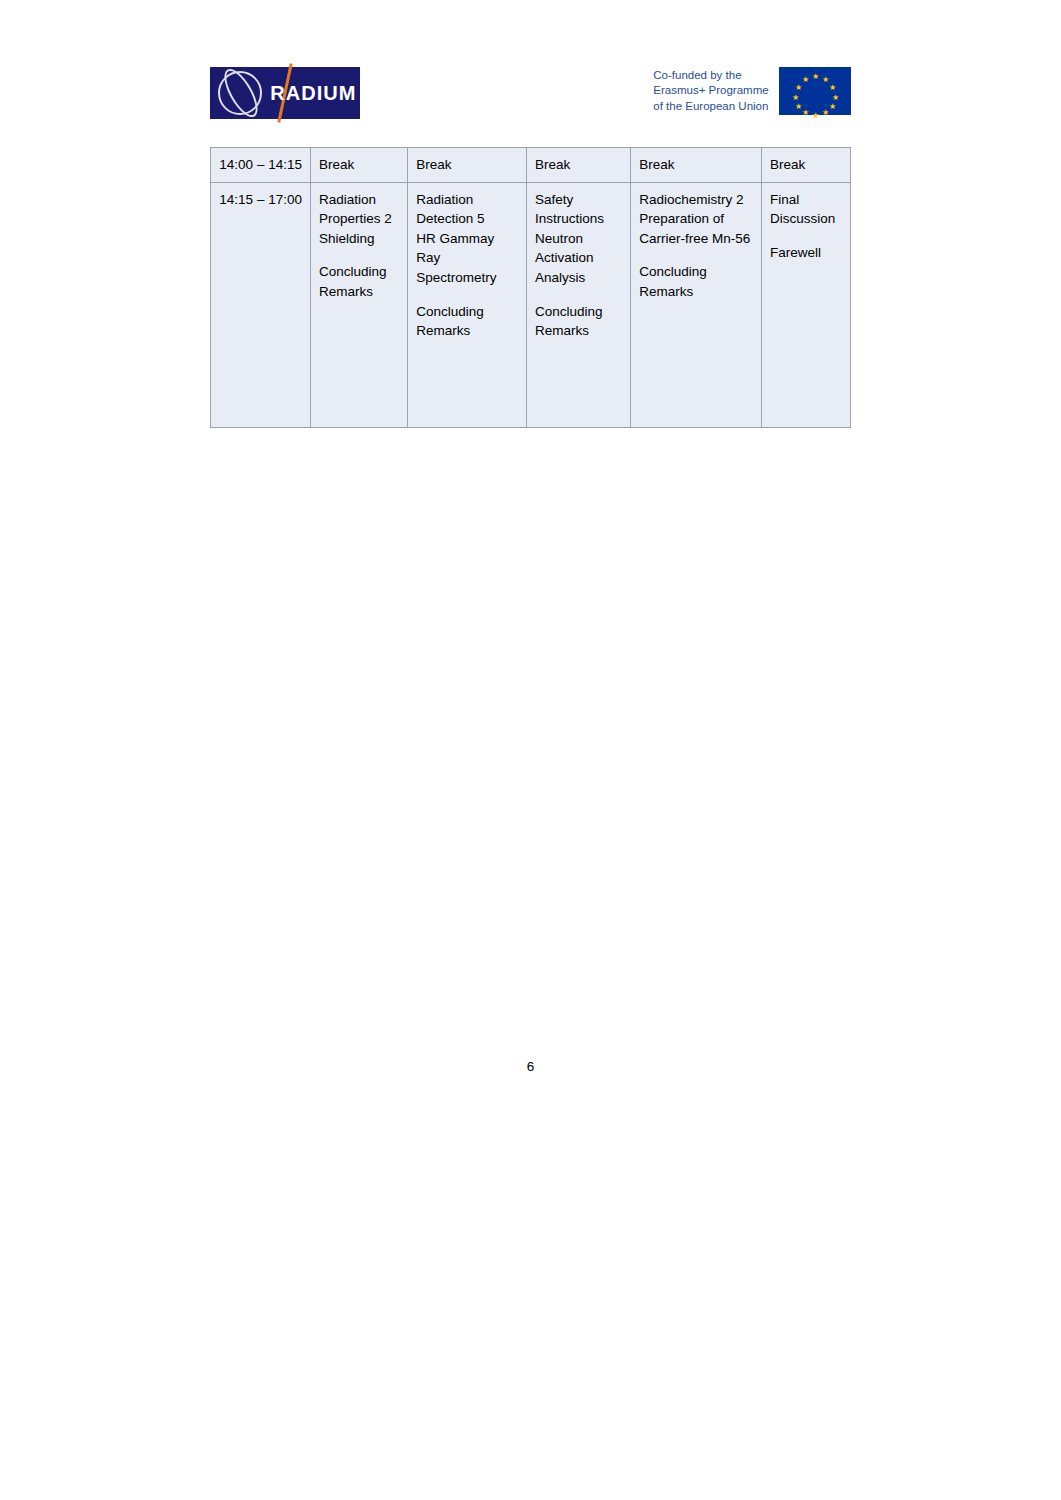RADIUM
Co-funded by the
Erasmus+ Programme
of the European Union
★ ★ ★ ★ ★ ★ ★ ★ ★ ★ ★ ★
| 14:00 – 14:15 | Break | Break | Break | Break | Break |
| 14:15 – 17:00 | Radiation Properties 2 Shielding Concluding Remarks | Radiation Detection 5 HR Gammay Ray Spectrometry Concluding Remarks | Safety Instructions Neutron Activation Analysis Concluding Remarks | Radiochemistry 2 Preparation of Carrier-free Mn-56 Concluding Remarks | Final Discussion Farewell |
6